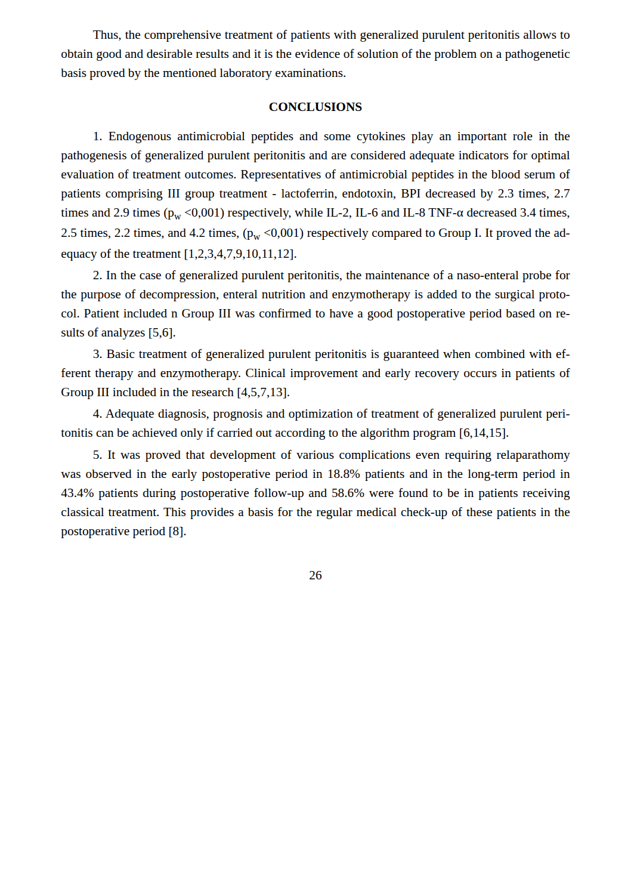Thus, the comprehensive treatment of patients with generalized purulent peritonitis allows to obtain good and desirable results and it is the evidence of solution of the problem on a pathogenetic basis proved by the mentioned laboratory examinations.
Conclusions
1. Endogenous antimicrobial peptides and some cytokines play an important role in the pathogenesis of generalized purulent peritonitis and are considered adequate indicators for optimal evaluation of treatment outcomes. Representatives of antimicrobial peptides in the blood serum of patients comprising III group treatment - lactoferrin, endotoxin, BPI decreased by 2.3 times, 2.7 times and 2.9 times (pw <0,001) respectively, while IL-2, IL-6 and IL-8 TNF-α decreased 3.4 times, 2.5 times, 2.2 times, and 4.2 times, (pw <0,001) respectively compared to Group I. It proved the adequacy of the treatment [1,2,3,4,7,9,10,11,12].
2. In the case of generalized purulent peritonitis, the maintenance of a naso-enteral probe for the purpose of decompression, enteral nutrition and enzymotherapy is added to the surgical protocol. Patient included n Group III was confirmed to have a good postoperative period based on results of analyzes [5,6].
3. Basic treatment of generalized purulent peritonitis is guaranteed when combined with efferent therapy and enzymotherapy. Clinical improvement and early recovery occurs in patients of Group III included in the research [4,5,7,13].
4. Adequate diagnosis, prognosis and optimization of treatment of generalized purulent peritonitis can be achieved only if carried out according to the algorithm program [6,14,15].
5. It was proved that development of various complications even requiring relaparathomy was observed in the early postoperative period in 18.8% patients and in the long-term period in 43.4% patients during postoperative follow-up and 58.6% were found to be in patients receiving classical treatment. This provides a basis for the regular medical check-up of these patients in the postoperative period [8].
26